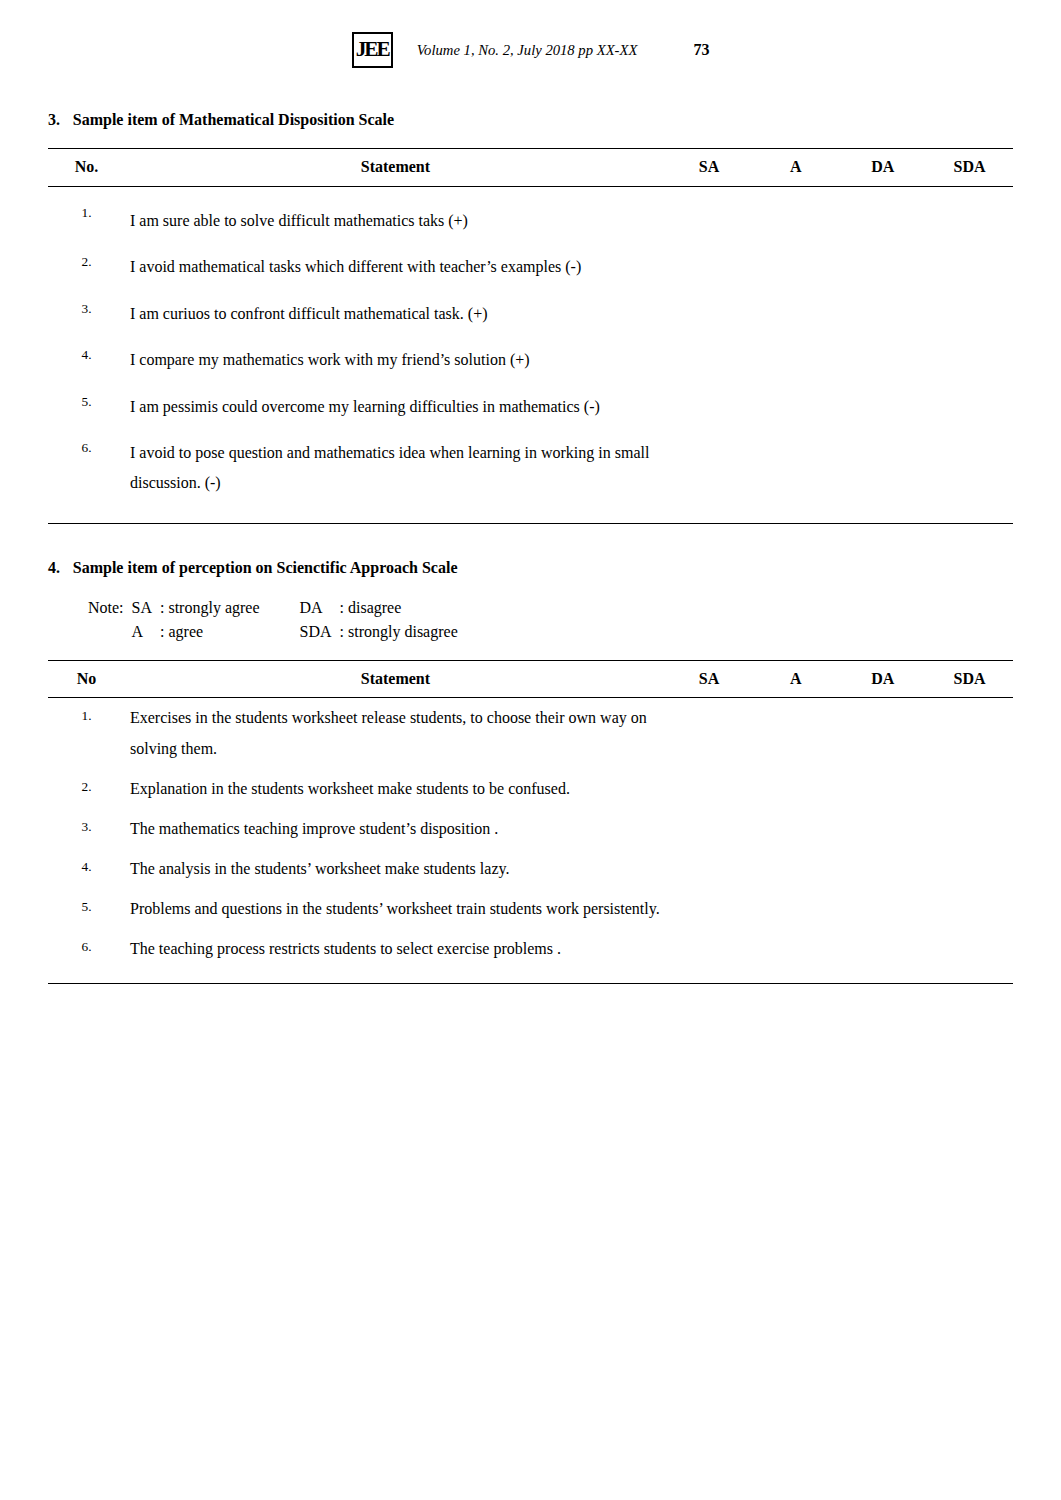JEE Volume 1, No. 2, July 2018 pp XX-XX 73
3. Sample item of Mathematical Disposition Scale
| No. | Statement | SA | A | DA | SDA |
| --- | --- | --- | --- | --- | --- |
| 1. | I am sure able to solve difficult mathematics taks (+) | | | | |
| 2. | I avoid mathematical tasks which different with teacher’s examples (-) | | | | |
| 3. | I am curiuos to confront difficult mathematical task. (+) | | | | |
| 4. | I compare my mathematics work with my friend’s solution (+) | | | | |
| 5. | I am pessimis could overcome my learning difficulties in mathematics (-) | | | | |
| 6. | I avoid to pose question and mathematics idea when learning in working in small discussion. (-) | | | | |
4. Sample item of perception on Scienctific Approach Scale
| Note: | SA | : strongly agree | DA | : disagree |
| | A | : agree | SDA | : strongly disagree |
| No | Statement | SA | A | DA | SDA |
| --- | --- | --- | --- | --- | --- |
| 1. | Exercises in the students worksheet release students, to choose their own way on solving them. | | | | |
| 2. | Explanation in the students worksheet make students to be confused. | | | | |
| 3. | The mathematics teaching improve student’s disposition . | | | | |
| 4. | The analysis in the students’ worksheet make students lazy. | | | | |
| 5. | Problems and questions in the students’ worksheet train students work persistently. | | | | |
| 6. | The teaching process restricts students to select exercise problems . | | | | |